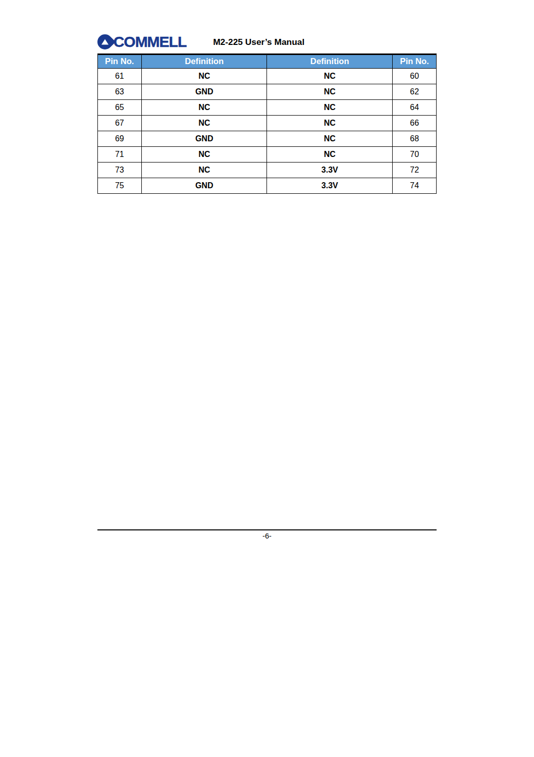COMMELL
M2-225 User’s Manual
| Pin No. | Definition | Definition | Pin No. |
| --- | --- | --- | --- |
| 61 | NC | NC | 60 |
| 63 | GND | NC | 62 |
| 65 | NC | NC | 64 |
| 67 | NC | NC | 66 |
| 69 | GND | NC | 68 |
| 71 | NC | NC | 70 |
| 73 | NC | 3.3V | 72 |
| 75 | GND | 3.3V | 74 |
-6-